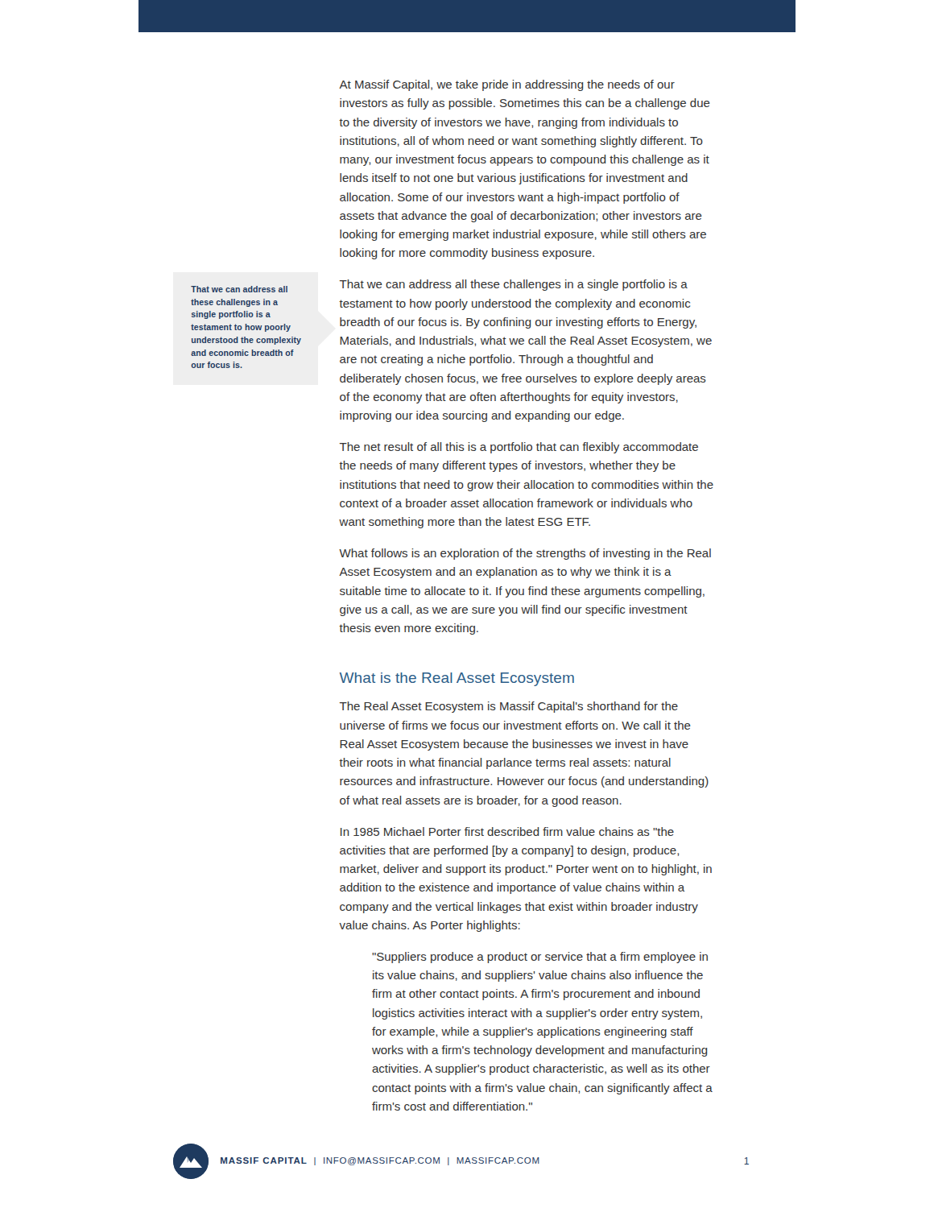That we can address all these challenges in a single portfolio is a testament to how poorly understood the complexity and economic breadth of our focus is.
At Massif Capital, we take pride in addressing the needs of our investors as fully as possible. Sometimes this can be a challenge due to the diversity of investors we have, ranging from individuals to institutions, all of whom need or want something slightly different. To many, our investment focus appears to compound this challenge as it lends itself to not one but various justifications for investment and allocation. Some of our investors want a high-impact portfolio of assets that advance the goal of decarbonization; other investors are looking for emerging market industrial exposure, while still others are looking for more commodity business exposure.
That we can address all these challenges in a single portfolio is a testament to how poorly understood the complexity and economic breadth of our focus is. By confining our investing efforts to Energy, Materials, and Industrials, what we call the Real Asset Ecosystem, we are not creating a niche portfolio. Through a thoughtful and deliberately chosen focus, we free ourselves to explore deeply areas of the economy that are often afterthoughts for equity investors, improving our idea sourcing and expanding our edge.
The net result of all this is a portfolio that can flexibly accommodate the needs of many different types of investors, whether they be institutions that need to grow their allocation to commodities within the context of a broader asset allocation framework or individuals who want something more than the latest ESG ETF.
What follows is an exploration of the strengths of investing in the Real Asset Ecosystem and an explanation as to why we think it is a suitable time to allocate to it. If you find these arguments compelling, give us a call, as we are sure you will find our specific investment thesis even more exciting.
What is the Real Asset Ecosystem
The Real Asset Ecosystem is Massif Capital's shorthand for the universe of firms we focus our investment efforts on. We call it the Real Asset Ecosystem because the businesses we invest in have their roots in what financial parlance terms real assets: natural resources and infrastructure. However our focus (and understanding) of what real assets are is broader, for a good reason.
In 1985 Michael Porter first described firm value chains as "the activities that are performed [by a company] to design, produce, market, deliver and support its product." Porter went on to highlight, in addition to the existence and importance of value chains within a company and the vertical linkages that exist within broader industry value chains. As Porter highlights:
"Suppliers produce a product or service that a firm employee in its value chains, and suppliers' value chains also influence the firm at other contact points. A firm's procurement and inbound logistics activities interact with a supplier's order entry system, for example, while a supplier's applications engineering staff works with a firm's technology development and manufacturing activities. A supplier's product characteristic, as well as its other contact points with a firm's value chain, can significantly affect a firm's cost and differentiation."
MASSIF CAPITAL | INFO@MASSIFCAP.COM | MASSIFCAP.COM
1